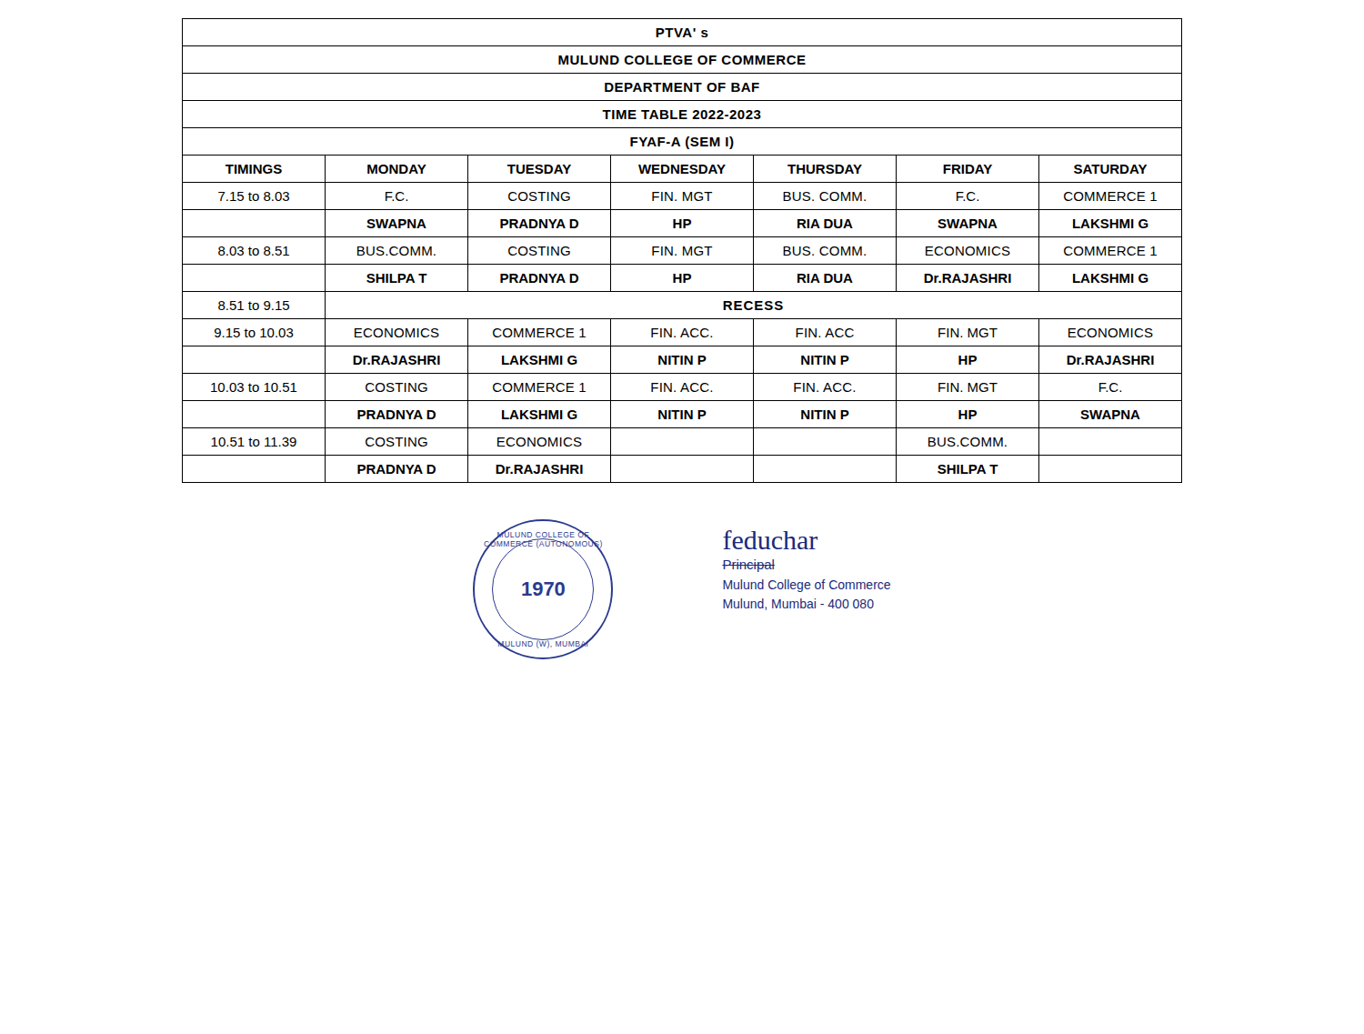| PTVA' s |
| MULUND COLLEGE OF COMMERCE |
| DEPARTMENT OF BAF |
| TIME TABLE 2022-2023 |
| FYAF-A (SEM I) |
| TIMINGS | MONDAY | TUESDAY | WEDNESDAY | THURSDAY | FRIDAY | SATURDAY |
| 7.15 to 8.03 | F.C. | COSTING | FIN. MGT | BUS. COMM. | F.C. | COMMERCE 1 |
| | SWAPNA | PRADNYA D | HP | RIA DUA | SWAPNA | LAKSHMI G |
| 8.03 to 8.51 | BUS.COMM. | COSTING | FIN. MGT | BUS. COMM. | ECONOMICS | COMMERCE 1 |
| | SHILPA T | PRADNYA D | HP | RIA DUA | Dr.RAJASHRI | LAKSHMI G |
| 8.51 to 9.15 | RECESS |
| 9.15 to 10.03 | ECONOMICS | COMMERCE 1 | FIN. ACC. | FIN. ACC | FIN. MGT | ECONOMICS |
| | Dr.RAJASHRI | LAKSHMI G | NITIN P | NITIN P | HP | Dr.RAJASHRI |
| 10.03 to 10.51 | COSTING | COMMERCE 1 | FIN. ACC. | FIN. ACC. | FIN. MGT | F.C. |
| | PRADNYA D | LAKSHMI G | NITIN P | NITIN P | HP | SWAPNA |
| 10.51 to 11.39 | COSTING | ECONOMICS | | | BUS.COMM. | |
| | PRADNYA D | Dr.RAJASHRI | | | SHILPA T | |
MULUND COLLEGE OF COMMERCE (AUTONOMOUS)
1970
MULUND (W), MUMBAI
feduchar
Principal
Mulund College of Commerce
Mulund, Mumbai - 400 080